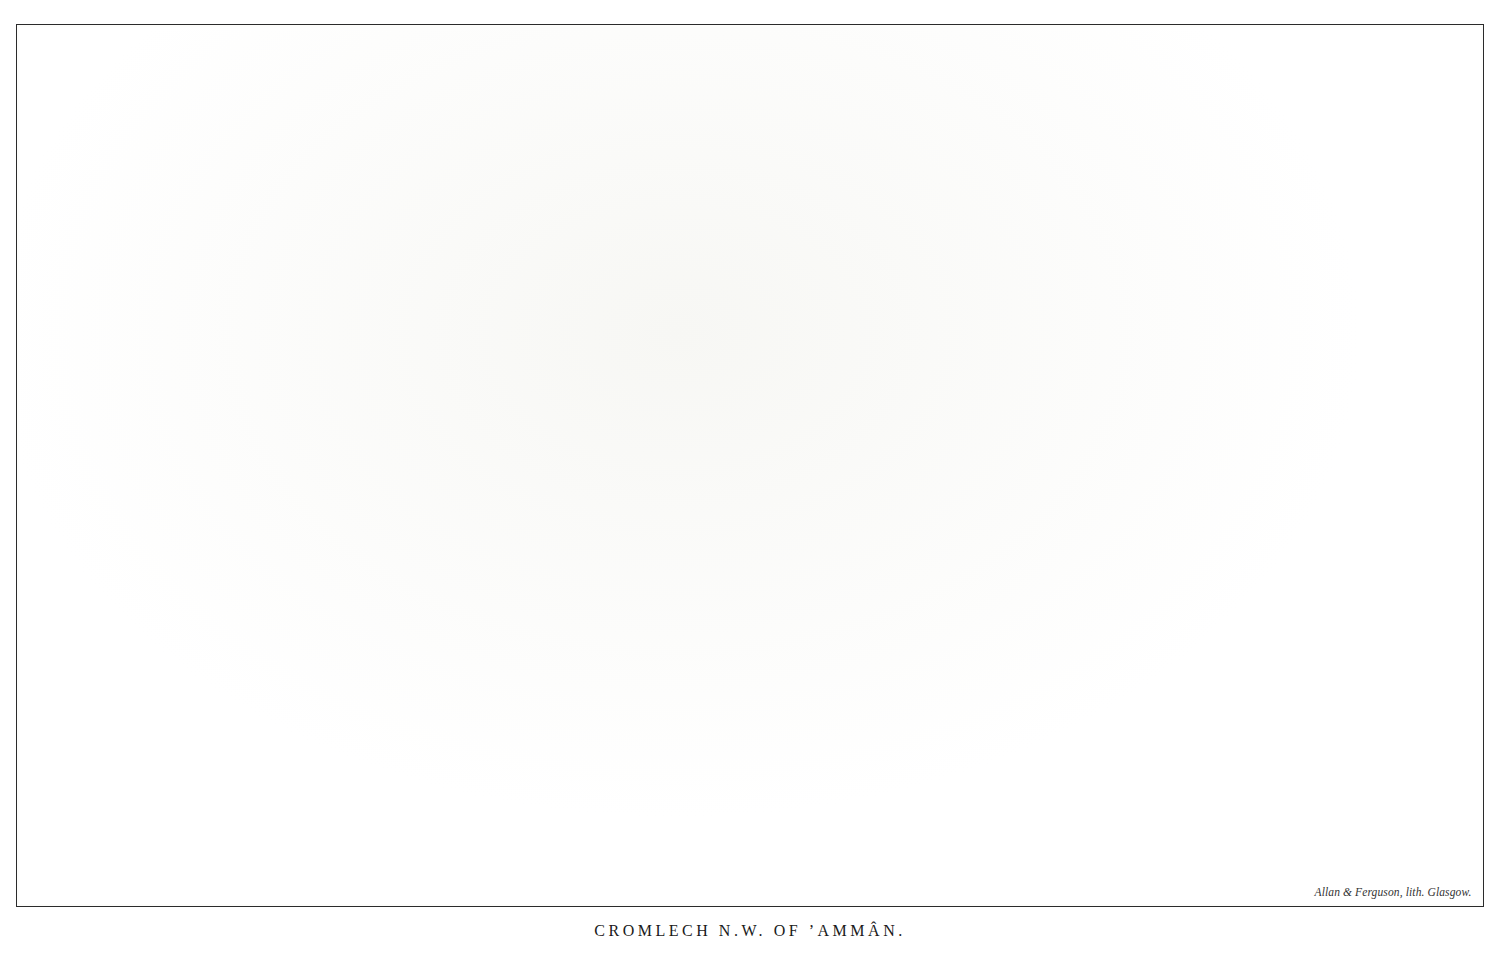Engraved plate showing a megalithic cromlech of rough limestone blocks on a sloping hillside with tufts of grass and scattered stones.
Allan & Ferguson, lith. Glasgow.
Cromlech N.W. of ’Ammân.